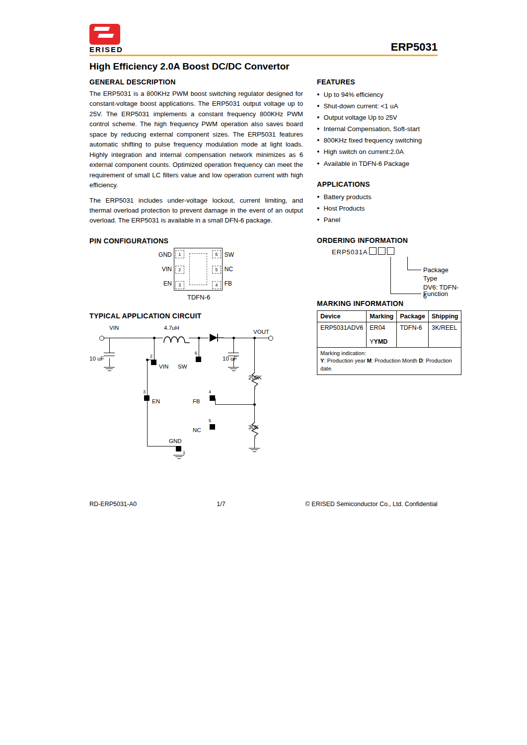ERISED
ERP5031
High Efficiency 2.0A Boost DC/DC Convertor
GENERAL DESCRIPTION
The ERP5031 is a 800KHz PWM boost switching regulator designed for constant-voltage boost applications. The ERP5031 output voltage up to 25V. The ERP5031 implements a constant frequency 800KHz PWM control scheme. The high frequency PWM operation also saves board space by reducing external component sizes. The ERP5031 features automatic shifting to pulse frequency modulation mode at light loads. Highly integration and internal compensation network minimizes as 6 external component counts. Optimized operation frequency can meet the requirement of small LC filters value and low operation current with high efficiency.
The ERP5031 includes under-voltage lockout, current limiting, and thermal overload protection to prevent damage in the event of an output overload. The ERP5031 is available in a small DFN-6 package.
PIN CONFIGURATIONS
| GND | 1 2 3 6 5 4 | SW |
| VIN | NC |
| EN | FB |
TDFN-6
TYPICAL APPLICATION CIRCUIT
VIN
4.7uH
VOUT
10 uF
10 uF
200K
30K
6
SW
2
VIN
3
EN
4
FB
5
NC
GND
1
FEATURES
Up to 94% efficiency
Shut-down current: <1 uA
Output voltage Up to 25V
Internal Compensation, Soft-start
800KHz fixed frequency switching
High switch on current:2.0A
Available in TDFN-6 Package
APPLICATIONS
Battery products
Host Products
Panel
ORDERING INFORMATION
ERP5031A
Package Type
DV6: TDFN-6
Function
MARKING INFORMATION
| Device | Marking | Package | Shipping |
| --- | --- | --- | --- |
| ERP5031ADV6 | ER04 Y YMD | TDFN-6 | 3K/REEL |
| Marking indication: Y : Production year M : Production Month D : Production date. |
RD-ERP5031-A0
1/7
© ERISED Semiconductor Co., Ltd. Confidential